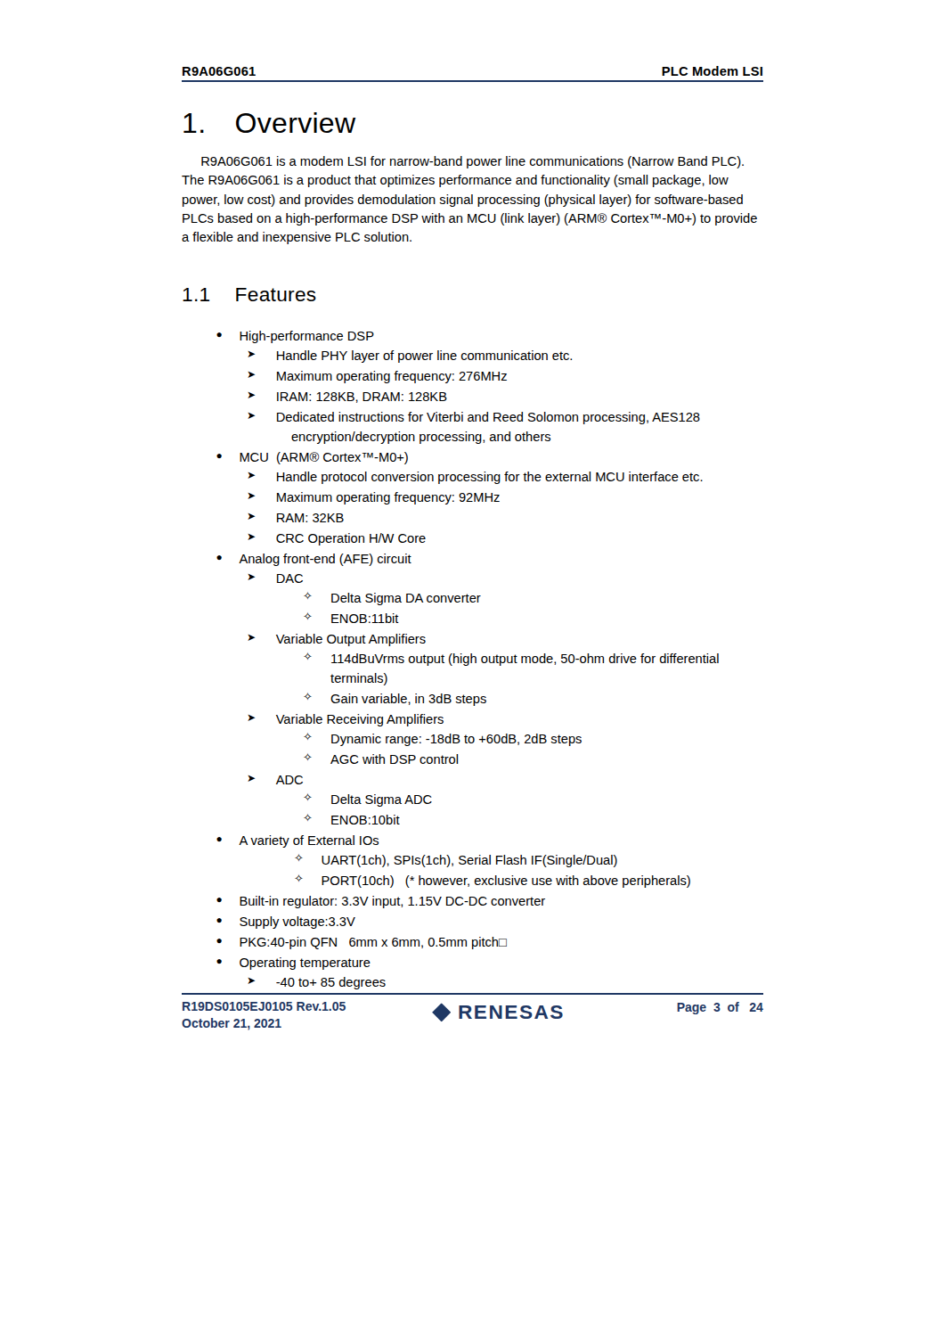R9A06G061
PLC Modem LSI
1. Overview
R9A06G061 is a modem LSI for narrow-band power line communications (Narrow Band PLC). The R9A06G061 is a product that optimizes performance and functionality (small package, low power, low cost) and provides demodulation signal processing (physical layer) for software-based PLCs based on a high-performance DSP with an MCU (link layer) (ARM® Cortex™-M0+) to provide a flexible and inexpensive PLC solution.
1.1 Features
High-performance DSP
Handle PHY layer of power line communication etc.
Maximum operating frequency: 276MHz
IRAM: 128KB, DRAM: 128KB
Dedicated instructions for Viterbi and Reed Solomon processing, AES128 encryption/decryption processing, and others
MCU (ARM® Cortex™-M0+)
Handle protocol conversion processing for the external MCU interface etc.
Maximum operating frequency: 92MHz
RAM: 32KB
CRC Operation H/W Core
Analog front-end (AFE) circuit
DAC
Delta Sigma DA converter
ENOB:11bit
Variable Output Amplifiers
114dBuVrms output (high output mode, 50-ohm drive for differential terminals)
Gain variable, in 3dB steps
Variable Receiving Amplifiers
Dynamic range: -18dB to +60dB, 2dB steps
AGC with DSP control
ADC
Delta Sigma ADC
ENOB:10bit
A variety of External IOs
UART(1ch), SPIs(1ch), Serial Flash IF(Single/Dual)
PORT(10ch) (* however, exclusive use with above peripherals)
Built-in regulator: 3.3V input, 1.15V DC-DC converter
Supply voltage:3.3V
PKG:40-pin QFN 6mm x 6mm, 0.5mm pitch□
Operating temperature
-40 to+ 85 degrees
R19DS0105EJ0105 Rev.1.05
October 21, 2021
RENESAS
Page 3 of 24